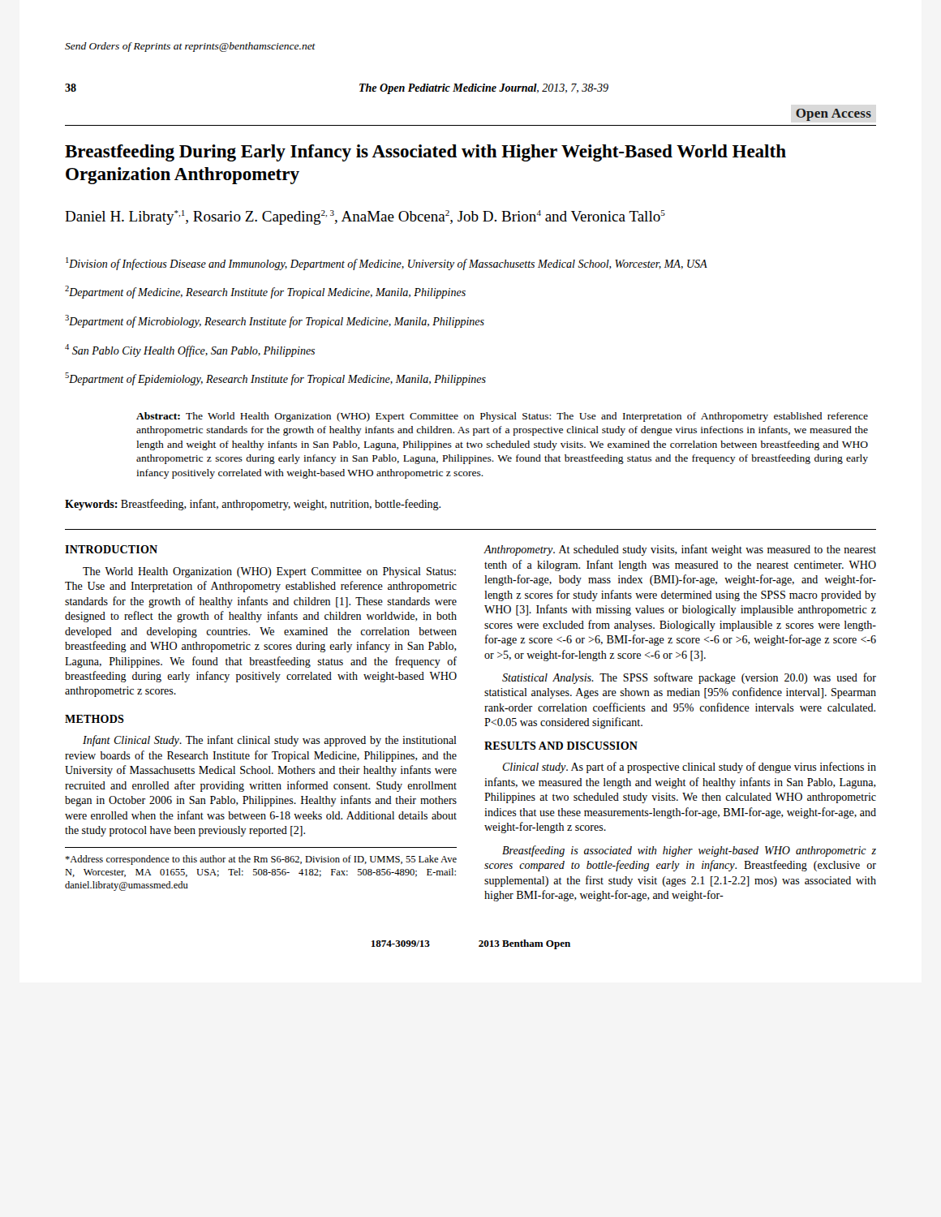Send Orders of Reprints at reprints@benthamscience.net
38
The Open Pediatric Medicine Journal, 2013, 7, 38-39
Open Access
Breastfeeding During Early Infancy is Associated with Higher Weight-Based World Health Organization Anthropometry
Daniel H. Libraty*,1, Rosario Z. Capeding2, 3, AnaMae Obcena2, Job D. Brion4 and Veronica Tallo5
1Division of Infectious Disease and Immunology, Department of Medicine, University of Massachusetts Medical School, Worcester, MA, USA
2Department of Medicine, Research Institute for Tropical Medicine, Manila, Philippines
3Department of Microbiology, Research Institute for Tropical Medicine, Manila, Philippines
4 San Pablo City Health Office, San Pablo, Philippines
5Department of Epidemiology, Research Institute for Tropical Medicine, Manila, Philippines
Abstract: The World Health Organization (WHO) Expert Committee on Physical Status: The Use and Interpretation of Anthropometry established reference anthropometric standards for the growth of healthy infants and children. As part of a prospective clinical study of dengue virus infections in infants, we measured the length and weight of healthy infants in San Pablo, Laguna, Philippines at two scheduled study visits. We examined the correlation between breastfeeding and WHO anthropometric z scores during early infancy in San Pablo, Laguna, Philippines. We found that breastfeeding status and the frequency of breastfeeding during early infancy positively correlated with weight-based WHO anthropometric z scores.
Keywords: Breastfeeding, infant, anthropometry, weight, nutrition, bottle-feeding.
INTRODUCTION
The World Health Organization (WHO) Expert Committee on Physical Status: The Use and Interpretation of Anthropometry established reference anthropometric standards for the growth of healthy infants and children [1]. These standards were designed to reflect the growth of healthy infants and children worldwide, in both developed and developing countries. We examined the correlation between breastfeeding and WHO anthropometric z scores during early infancy in San Pablo, Laguna, Philippines. We found that breastfeeding status and the frequency of breastfeeding during early infancy positively correlated with weight-based WHO anthropometric z scores.
METHODS
Infant Clinical Study. The infant clinical study was approved by the institutional review boards of the Research Institute for Tropical Medicine, Philippines, and the University of Massachusetts Medical School. Mothers and their healthy infants were recruited and enrolled after providing written informed consent. Study enrollment began in October 2006 in San Pablo, Philippines. Healthy infants and their mothers were enrolled when the infant was between 6-18 weeks old. Additional details about the study protocol have been previously reported [2].
*Address correspondence to this author at the Rm S6-862, Division of ID, UMMS, 55 Lake Ave N, Worcester, MA 01655, USA; Tel: 508-856- 4182; Fax: 508-856-4890; E-mail: daniel.libraty@umassmed.edu
Anthropometry. At scheduled study visits, infant weight was measured to the nearest tenth of a kilogram. Infant length was measured to the nearest centimeter. WHO length-for-age, body mass index (BMI)-for-age, weight-for-age, and weight-for-length z scores for study infants were determined using the SPSS macro provided by WHO [3]. Infants with missing values or biologically implausible anthropometric z scores were excluded from analyses. Biologically implausible z scores were length-for-age z score <-6 or >6, BMI-for-age z score <-6 or >6, weight-for-age z score <-6 or >5, or weight-for-length z score <-6 or >6 [3].
Statistical Analysis. The SPSS software package (version 20.0) was used for statistical analyses. Ages are shown as median [95% confidence interval]. Spearman rank-order correlation coefficients and 95% confidence intervals were calculated. P<0.05 was considered significant.
RESULTS AND DISCUSSION
Clinical study. As part of a prospective clinical study of dengue virus infections in infants, we measured the length and weight of healthy infants in San Pablo, Laguna, Philippines at two scheduled study visits. We then calculated WHO anthropometric indices that use these measurements-length-for-age, BMI-for-age, weight-for-age, and weight-for-length z scores.
Breastfeeding is associated with higher weight-based WHO anthropometric z scores compared to bottle-feeding early in infancy. Breastfeeding (exclusive or supplemental) at the first study visit (ages 2.1 [2.1-2.2] mos) was associated with higher BMI-for-age, weight-for-age, and weight-for-
1874-3099/13
2013 Bentham Open